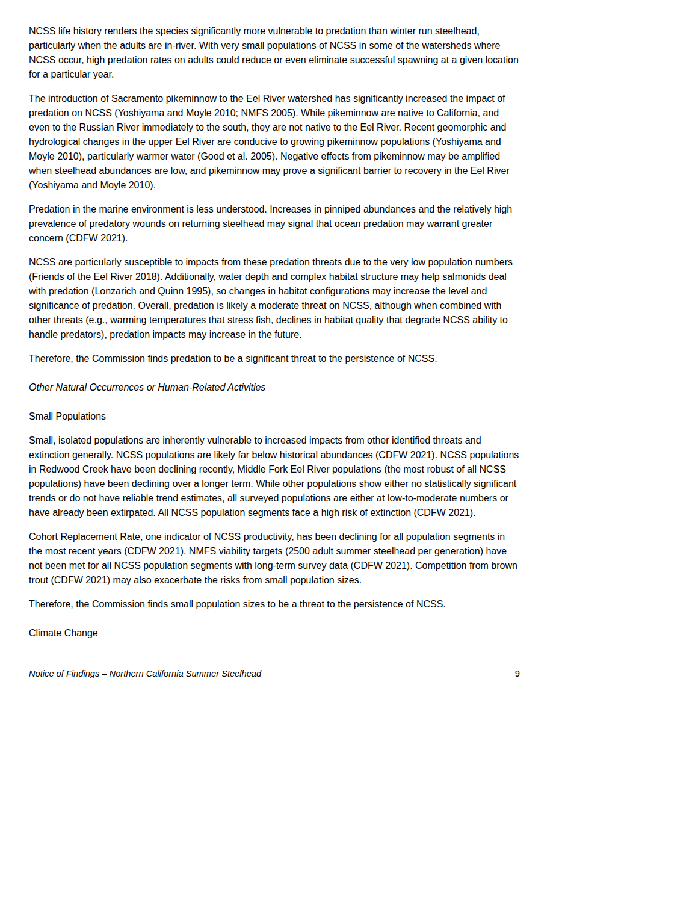NCSS life history renders the species significantly more vulnerable to predation than winter run steelhead, particularly when the adults are in-river. With very small populations of NCSS in some of the watersheds where NCSS occur, high predation rates on adults could reduce or even eliminate successful spawning at a given location for a particular year.
The introduction of Sacramento pikeminnow to the Eel River watershed has significantly increased the impact of predation on NCSS (Yoshiyama and Moyle 2010; NMFS 2005). While pikeminnow are native to California, and even to the Russian River immediately to the south, they are not native to the Eel River. Recent geomorphic and hydrological changes in the upper Eel River are conducive to growing pikeminnow populations (Yoshiyama and Moyle 2010), particularly warmer water (Good et al. 2005). Negative effects from pikeminnow may be amplified when steelhead abundances are low, and pikeminnow may prove a significant barrier to recovery in the Eel River (Yoshiyama and Moyle 2010).
Predation in the marine environment is less understood. Increases in pinniped abundances and the relatively high prevalence of predatory wounds on returning steelhead may signal that ocean predation may warrant greater concern (CDFW 2021).
NCSS are particularly susceptible to impacts from these predation threats due to the very low population numbers (Friends of the Eel River 2018). Additionally, water depth and complex habitat structure may help salmonids deal with predation (Lonzarich and Quinn 1995), so changes in habitat configurations may increase the level and significance of predation. Overall, predation is likely a moderate threat on NCSS, although when combined with other threats (e.g., warming temperatures that stress fish, declines in habitat quality that degrade NCSS ability to handle predators), predation impacts may increase in the future.
Therefore, the Commission finds predation to be a significant threat to the persistence of NCSS.
Other Natural Occurrences or Human-Related Activities
Small Populations
Small, isolated populations are inherently vulnerable to increased impacts from other identified threats and extinction generally. NCSS populations are likely far below historical abundances (CDFW 2021). NCSS populations in Redwood Creek have been declining recently, Middle Fork Eel River populations (the most robust of all NCSS populations) have been declining over a longer term. While other populations show either no statistically significant trends or do not have reliable trend estimates, all surveyed populations are either at low-to-moderate numbers or have already been extirpated. All NCSS population segments face a high risk of extinction (CDFW 2021).
Cohort Replacement Rate, one indicator of NCSS productivity, has been declining for all population segments in the most recent years (CDFW 2021). NMFS viability targets (2500 adult summer steelhead per generation) have not been met for all NCSS population segments with long-term survey data (CDFW 2021). Competition from brown trout (CDFW 2021) may also exacerbate the risks from small population sizes.
Therefore, the Commission finds small population sizes to be a threat to the persistence of NCSS.
Climate Change
Notice of Findings – Northern California Summer Steelhead 9